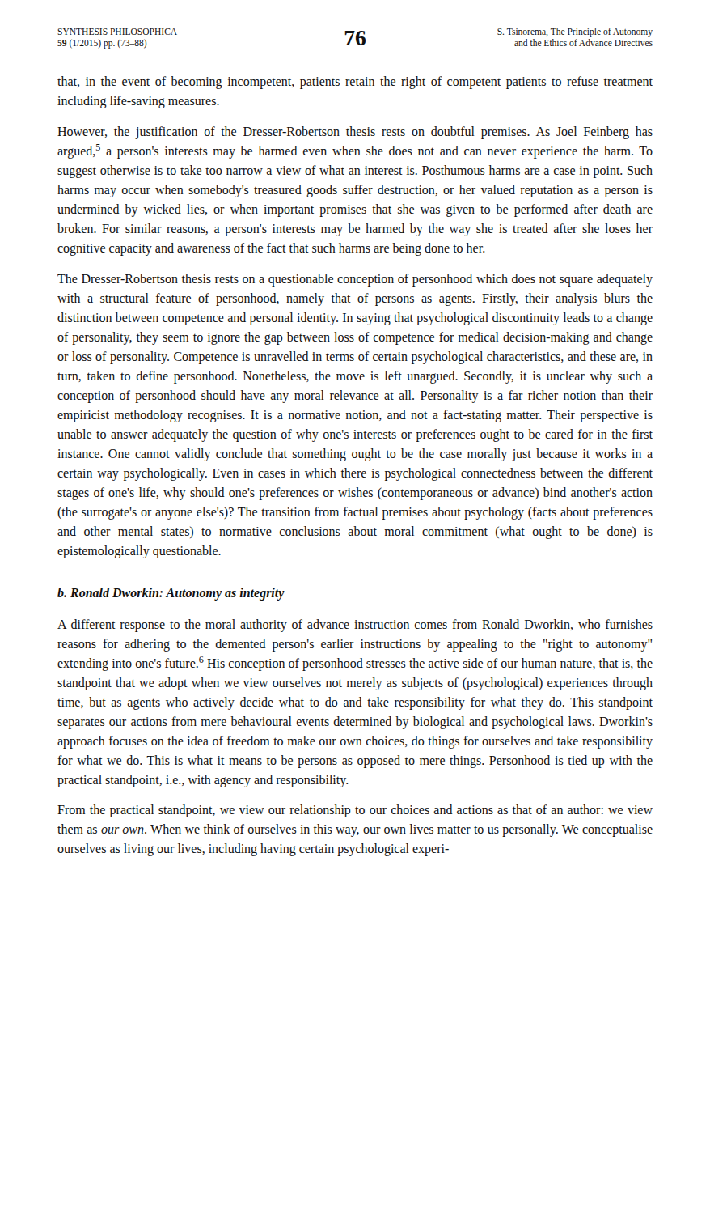SYNTHESIS PHILOSOPHICA
59 (1/2015) pp. (73–88)
76
S. Tsinorema, The Principle of Autonomy
and the Ethics of Advance Directives
that, in the event of becoming incompetent, patients retain the right of competent patients to refuse treatment including life-saving measures.
However, the justification of the Dresser-Robertson thesis rests on doubtful premises. As Joel Feinberg has argued,5 a person's interests may be harmed even when she does not and can never experience the harm. To suggest otherwise is to take too narrow a view of what an interest is. Posthumous harms are a case in point. Such harms may occur when somebody's treasured goods suffer destruction, or her valued reputation as a person is undermined by wicked lies, or when important promises that she was given to be performed after death are broken. For similar reasons, a person's interests may be harmed by the way she is treated after she loses her cognitive capacity and awareness of the fact that such harms are being done to her.
The Dresser-Robertson thesis rests on a questionable conception of personhood which does not square adequately with a structural feature of personhood, namely that of persons as agents. Firstly, their analysis blurs the distinction between competence and personal identity. In saying that psychological discontinuity leads to a change of personality, they seem to ignore the gap between loss of competence for medical decision-making and change or loss of personality. Competence is unravelled in terms of certain psychological characteristics, and these are, in turn, taken to define personhood. Nonetheless, the move is left unargued. Secondly, it is unclear why such a conception of personhood should have any moral relevance at all. Personality is a far richer notion than their empiricist methodology recognises. It is a normative notion, and not a fact-stating matter. Their perspective is unable to answer adequately the question of why one's interests or preferences ought to be cared for in the first instance. One cannot validly conclude that something ought to be the case morally just because it works in a certain way psychologically. Even in cases in which there is psychological connectedness between the different stages of one's life, why should one's preferences or wishes (contemporaneous or advance) bind another's action (the surrogate's or anyone else's)? The transition from factual premises about psychology (facts about preferences and other mental states) to normative conclusions about moral commitment (what ought to be done) is epistemologically questionable.
b. Ronald Dworkin: Autonomy as integrity
A different response to the moral authority of advance instruction comes from Ronald Dworkin, who furnishes reasons for adhering to the demented person's earlier instructions by appealing to the "right to autonomy" extending into one's future.6 His conception of personhood stresses the active side of our human nature, that is, the standpoint that we adopt when we view ourselves not merely as subjects of (psychological) experiences through time, but as agents who actively decide what to do and take responsibility for what they do. This standpoint separates our actions from mere behavioural events determined by biological and psychological laws. Dworkin's approach focuses on the idea of freedom to make our own choices, do things for ourselves and take responsibility for what we do. This is what it means to be persons as opposed to mere things. Personhood is tied up with the practical standpoint, i.e., with agency and responsibility.
From the practical standpoint, we view our relationship to our choices and actions as that of an author: we view them as our own. When we think of ourselves in this way, our own lives matter to us personally. We conceptualise ourselves as living our lives, including having certain psychological experi-